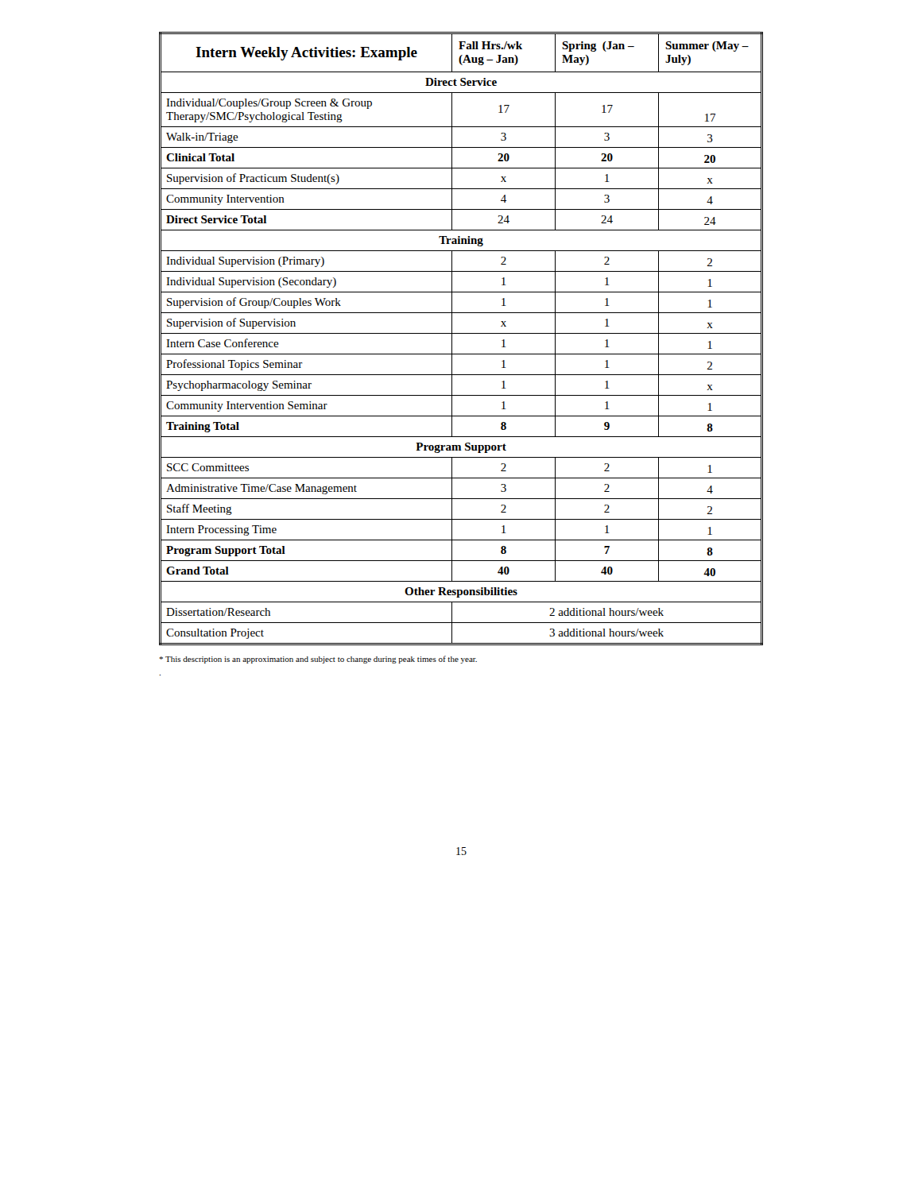| Intern Weekly Activities: Example | Fall Hrs./wk (Aug – Jan) | Spring (Jan – May) | Summer (May – July) |
| --- | --- | --- | --- |
| Direct Service |
| Individual/Couples/Group Screen & Group Therapy/SMC/Psychological Testing | 17 | 17 | 17 |
| Walk-in/Triage | 3 | 3 | 3 |
| Clinical Total | 20 | 20 | 20 |
| Supervision of Practicum Student(s) | x | 1 | x |
| Community Intervention | 4 | 3 | 4 |
| Direct Service Total | 24 | 24 | 24 |
| Training |
| Individual Supervision (Primary) | 2 | 2 | 2 |
| Individual Supervision (Secondary) | 1 | 1 | 1 |
| Supervision of Group/Couples Work | 1 | 1 | 1 |
| Supervision of Supervision | x | 1 | x |
| Intern Case Conference | 1 | 1 | 1 |
| Professional Topics Seminar | 1 | 1 | 2 |
| Psychopharmacology Seminar | 1 | 1 | x |
| Community Intervention Seminar | 1 | 1 | 1 |
| Training Total | 8 | 9 | 8 |
| Program Support |
| SCC Committees | 2 | 2 | 1 |
| Administrative Time/Case Management | 3 | 2 | 4 |
| Staff Meeting | 2 | 2 | 2 |
| Intern Processing Time | 1 | 1 | 1 |
| Program Support Total | 8 | 7 | 8 |
| Grand Total | 40 | 40 | 40 |
| Other Responsibilities |
| Dissertation/Research | 2 additional hours/week |
| Consultation Project | 3 additional hours/week |
* This description is an approximation and subject to change during peak times of the year. .
15